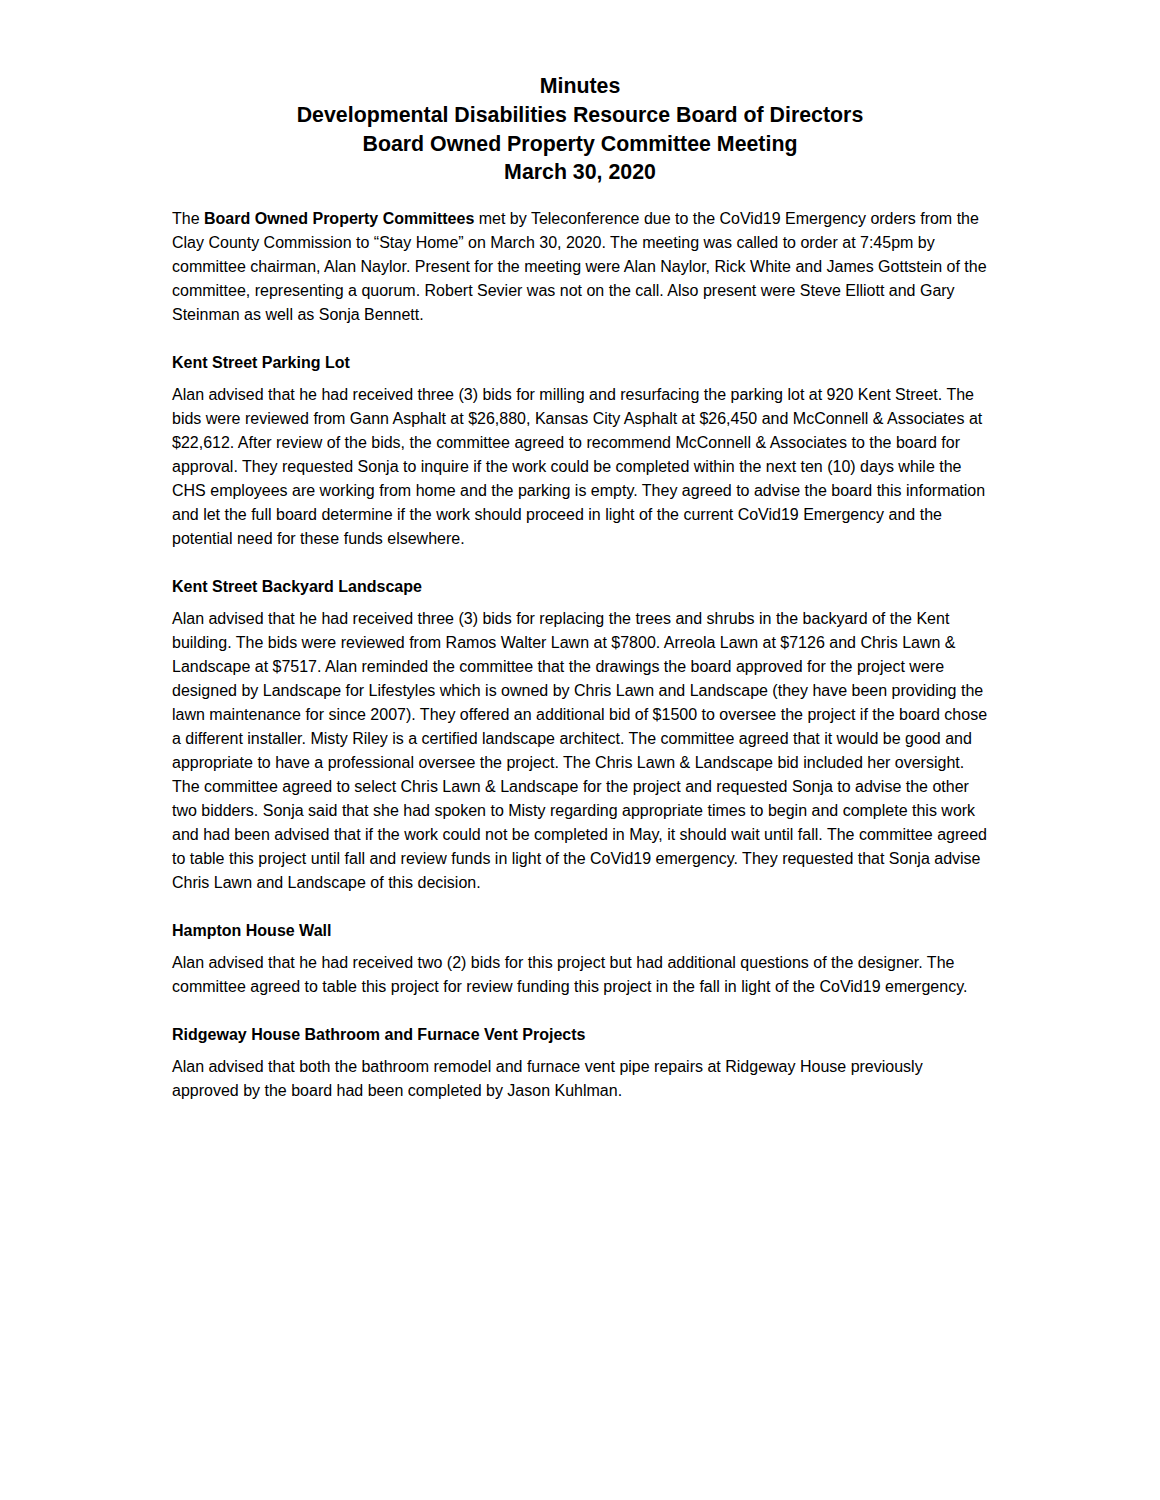Minutes Developmental Disabilities Resource Board of Directors Board Owned Property Committee Meeting March 30, 2020
The Board Owned Property Committees met by Teleconference due to the CoVid19 Emergency orders from the Clay County Commission to “Stay Home” on March 30, 2020. The meeting was called to order at 7:45pm by committee chairman, Alan Naylor. Present for the meeting were Alan Naylor, Rick White and James Gottstein of the committee, representing a quorum. Robert Sevier was not on the call. Also present were Steve Elliott and Gary Steinman as well as Sonja Bennett.
Kent Street Parking Lot
Alan advised that he had received three (3) bids for milling and resurfacing the parking lot at 920 Kent Street. The bids were reviewed from Gann Asphalt at $26,880, Kansas City Asphalt at $26,450 and McConnell & Associates at $22,612. After review of the bids, the committee agreed to recommend McConnell & Associates to the board for approval. They requested Sonja to inquire if the work could be completed within the next ten (10) days while the CHS employees are working from home and the parking is empty. They agreed to advise the board this information and let the full board determine if the work should proceed in light of the current CoVid19 Emergency and the potential need for these funds elsewhere.
Kent Street Backyard Landscape
Alan advised that he had received three (3) bids for replacing the trees and shrubs in the backyard of the Kent building. The bids were reviewed from Ramos Walter Lawn at $7800. Arreola Lawn at $7126 and Chris Lawn & Landscape at $7517. Alan reminded the committee that the drawings the board approved for the project were designed by Landscape for Lifestyles which is owned by Chris Lawn and Landscape (they have been providing the lawn maintenance for since 2007). They offered an additional bid of $1500 to oversee the project if the board chose a different installer. Misty Riley is a certified landscape architect. The committee agreed that it would be good and appropriate to have a professional oversee the project. The Chris Lawn & Landscape bid included her oversight. The committee agreed to select Chris Lawn & Landscape for the project and requested Sonja to advise the other two bidders. Sonja said that she had spoken to Misty regarding appropriate times to begin and complete this work and had been advised that if the work could not be completed in May, it should wait until fall. The committee agreed to table this project until fall and review funds in light of the CoVid19 emergency. They requested that Sonja advise Chris Lawn and Landscape of this decision.
Hampton House Wall
Alan advised that he had received two (2) bids for this project but had additional questions of the designer. The committee agreed to table this project for review funding this project in the fall in light of the CoVid19 emergency.
Ridgeway House Bathroom and Furnace Vent Projects
Alan advised that both the bathroom remodel and furnace vent pipe repairs at Ridgeway House previously approved by the board had been completed by Jason Kuhlman.